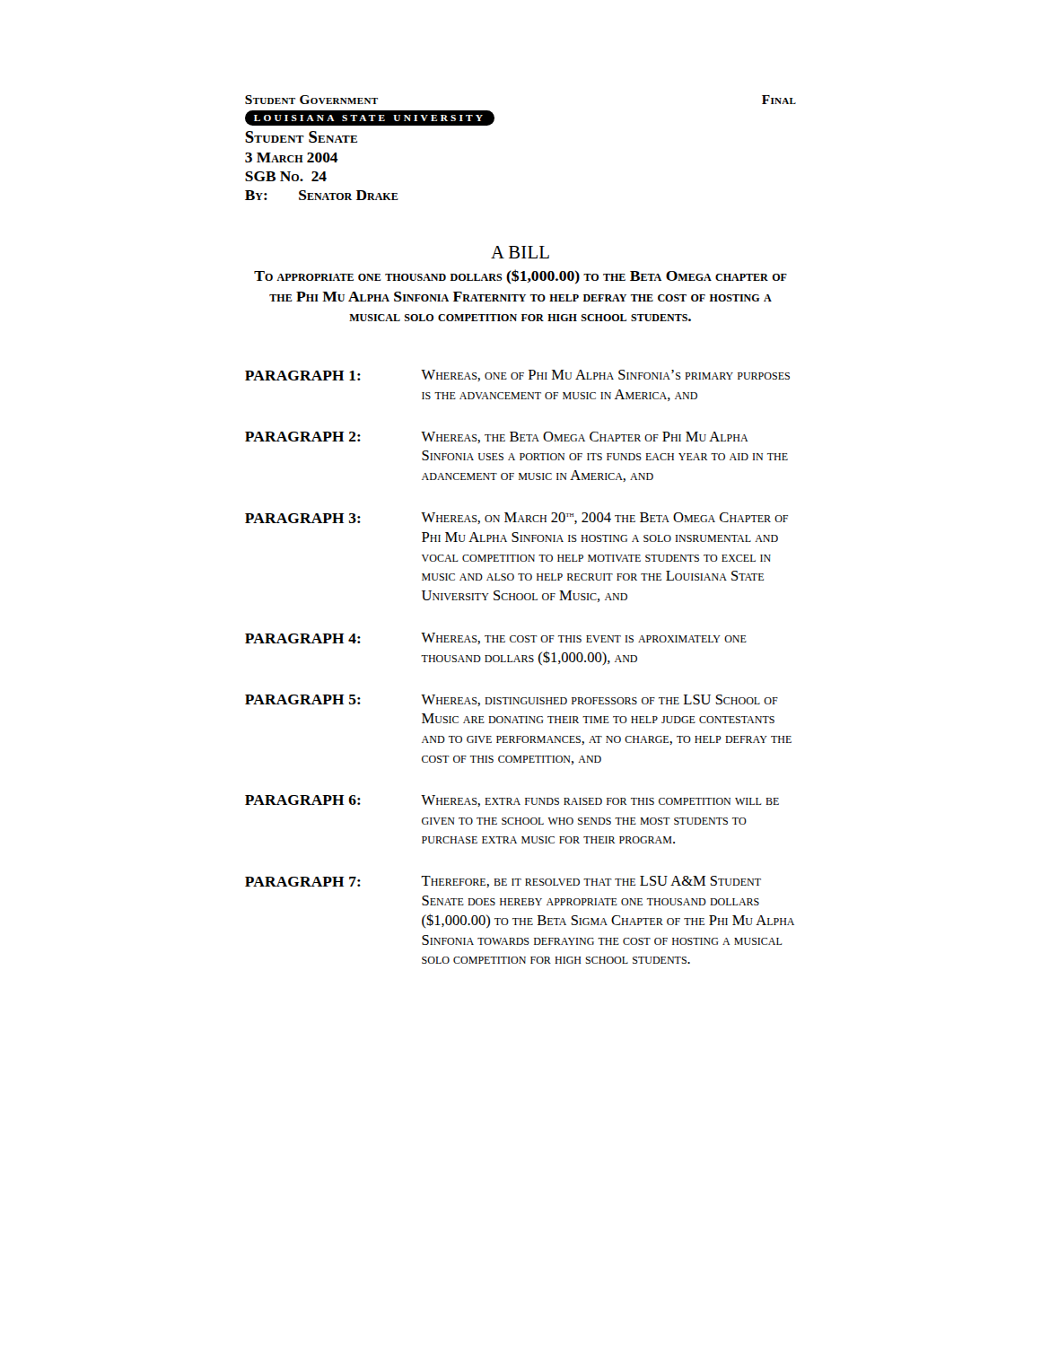Student Government
Final
Louisiana State University
Student Senate
3 March 2004
SGB No. 24
By: Senator Drake
A BILL
To appropriate one thousand dollars ($1,000.00) to the Beta Omega chapter of the Phi Mu Alpha Sinfonia Fraternity to help defray the cost of hosting a musical solo competition for high school students.
PARAGRAPH 1:
Whereas, one of Phi Mu Alpha Sinfonia’s primary purposes is the advancement of music in America, and
PARAGRAPH 2:
Whereas, the Beta Omega Chapter of Phi Mu Alpha Sinfonia uses a portion of its funds each year to aid in the adancement of music in America, and
PARAGRAPH 3:
Whereas, on March 20th, 2004 the Beta Omega Chapter of Phi Mu Alpha Sinfonia is hosting a solo insrumental and vocal competition to help motivate students to excel in music and also to help recruit for the Louisiana State University School of Music, and
PARAGRAPH 4:
Whereas, the cost of this event is aproximately one thousand dollars ($1,000.00), and
PARAGRAPH 5:
Whereas, distinguished professors of the LSU School of Music are donating their time to help judge contestants and to give performances, at no charge, to help defray the cost of this competition, and
PARAGRAPH 6:
Whereas, extra funds raised for this competition will be given to the school who sends the most students to purchase extra music for their program.
PARAGRAPH 7:
Therefore, be it resolved that the LSU A&M Student Senate does hereby appropriate one thousand dollars ($1,000.00) to the Beta Sigma Chapter of the Phi Mu Alpha Sinfonia towards defraying the cost of hosting a musical solo competition for high school students.